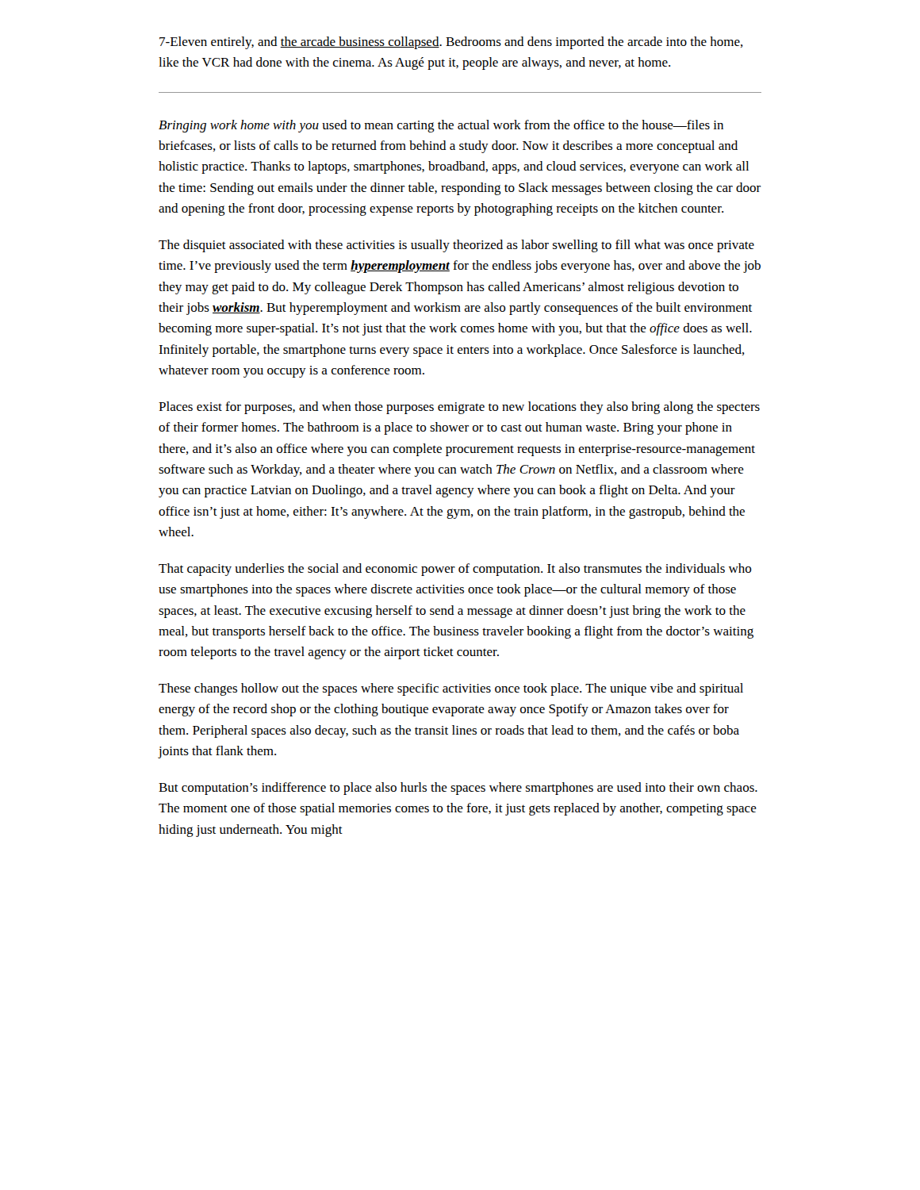7-Eleven entirely, and the arcade business collapsed. Bedrooms and dens imported the arcade into the home, like the VCR had done with the cinema. As Augé put it, people are always, and never, at home.
Bringing work home with you used to mean carting the actual work from the office to the house—files in briefcases, or lists of calls to be returned from behind a study door. Now it describes a more conceptual and holistic practice. Thanks to laptops, smartphones, broadband, apps, and cloud services, everyone can work all the time: Sending out emails under the dinner table, responding to Slack messages between closing the car door and opening the front door, processing expense reports by photographing receipts on the kitchen counter.
The disquiet associated with these activities is usually theorized as labor swelling to fill what was once private time. I’ve previously used the term hyperemployment for the endless jobs everyone has, over and above the job they may get paid to do. My colleague Derek Thompson has called Americans’ almost religious devotion to their jobs workism. But hyperemployment and workism are also partly consequences of the built environment becoming more super-spatial. It’s not just that the work comes home with you, but that the office does as well. Infinitely portable, the smartphone turns every space it enters into a workplace. Once Salesforce is launched, whatever room you occupy is a conference room.
Places exist for purposes, and when those purposes emigrate to new locations they also bring along the specters of their former homes. The bathroom is a place to shower or to cast out human waste. Bring your phone in there, and it’s also an office where you can complete procurement requests in enterprise-resource-management software such as Workday, and a theater where you can watch The Crown on Netflix, and a classroom where you can practice Latvian on Duolingo, and a travel agency where you can book a flight on Delta. And your office isn’t just at home, either: It’s anywhere. At the gym, on the train platform, in the gastropub, behind the wheel.
That capacity underlies the social and economic power of computation. It also transmutes the individuals who use smartphones into the spaces where discrete activities once took place—or the cultural memory of those spaces, at least. The executive excusing herself to send a message at dinner doesn’t just bring the work to the meal, but transports herself back to the office. The business traveler booking a flight from the doctor’s waiting room teleports to the travel agency or the airport ticket counter.
These changes hollow out the spaces where specific activities once took place. The unique vibe and spiritual energy of the record shop or the clothing boutique evaporate away once Spotify or Amazon takes over for them. Peripheral spaces also decay, such as the transit lines or roads that lead to them, and the cafés or boba joints that flank them.
But computation’s indifference to place also hurls the spaces where smartphones are used into their own chaos. The moment one of those spatial memories comes to the fore, it just gets replaced by another, competing space hiding just underneath. You might